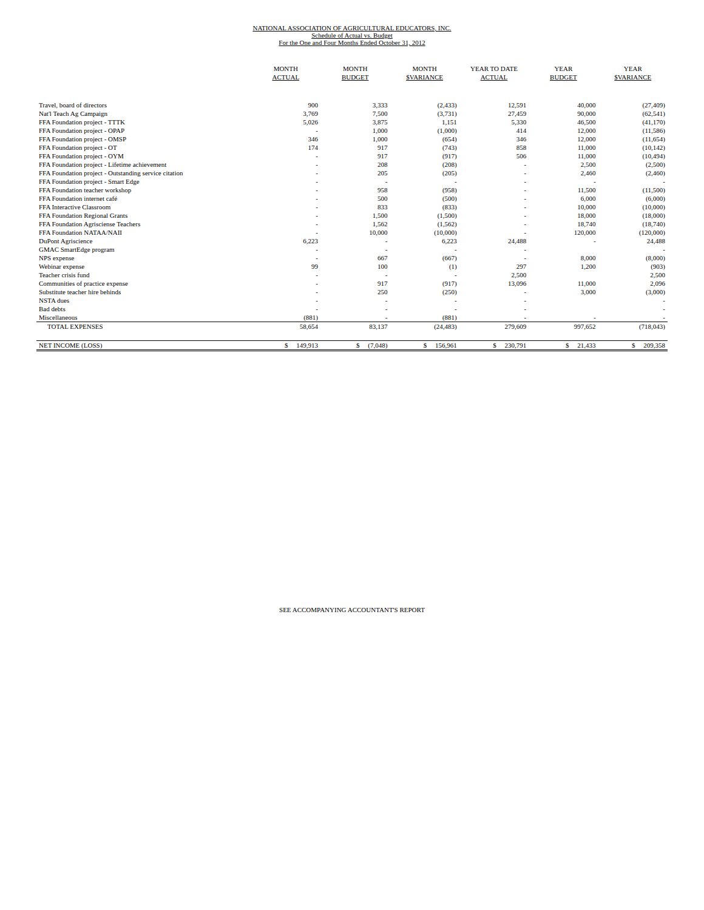NATIONAL ASSOCIATION OF AGRICULTURAL EDUCATORS, INC.
Schedule of Actual vs. Budget
For the One and Four Months Ended October 31, 2012
| | MONTH | MONTH | MONTH | YEAR TO DATE | YEAR | YEAR |
| --- | --- | --- | --- | --- | --- | --- |
| | ACTUAL | BUDGET | $VARIANCE | ACTUAL | BUDGET | $VARIANCE |
| Travel, board of directors | 900 | 3,333 | (2,433) | 12,591 | 40,000 | (27,409) |
| Nat'l Teach Ag Campaign | 3,769 | 7,500 | (3,731) | 27,459 | 90,000 | (62,541) |
| FFA Foundation project - TTTK | 5,026 | 3,875 | 1,151 | 5,330 | 46,500 | (41,170) |
| FFA Foundation project - OPAP | - | 1,000 | (1,000) | 414 | 12,000 | (11,586) |
| FFA Foundation project - OMSP | 346 | 1,000 | (654) | 346 | 12,000 | (11,654) |
| FFA Foundation project - OT | 174 | 917 | (743) | 858 | 11,000 | (10,142) |
| FFA Foundation project - OYM | - | 917 | (917) | 506 | 11,000 | (10,494) |
| FFA Foundation project - Lifetime achievement | - | 208 | (208) | - | 2,500 | (2,500) |
| FFA Foundation project - Outstanding service citation | - | 205 | (205) | - | 2,460 | (2,460) |
| FFA Foundation project - Smart Edge | - | - | - | - | - | - |
| FFA Foundation teacher workshop | - | 958 | (958) | - | 11,500 | (11,500) |
| FFA Foundation internet café | - | 500 | (500) | - | 6,000 | (6,000) |
| FFA Interactive Classroom | - | 833 | (833) | - | 10,000 | (10,000) |
| FFA Foundation Regional Grants | - | 1,500 | (1,500) | - | 18,000 | (18,000) |
| FFA Foundation Agrisciense Teachers | - | 1,562 | (1,562) | - | 18,740 | (18,740) |
| FFA Foundation NATAA/NAII | - | 10,000 | (10,000) | - | 120,000 | (120,000) |
| DuPont Agriscience | 6,223 | - | 6,223 | 24,488 | - | 24,488 |
| GMAC SmartEdge program | - | - | - | - | | - |
| NPS expense | - | 667 | (667) | - | 8,000 | (8,000) |
| Webinar expense | 99 | 100 | (1) | 297 | 1,200 | (903) |
| Teacher crisis fund | - | - | - | 2,500 | | 2,500 |
| Communities of practice expense | - | 917 | (917) | 13,096 | 11,000 | 2,096 |
| Substitute teacher hire behinds | - | 250 | (250) | - | 3,000 | (3,000) |
| NSTA dues | - | - | - | - | | - |
| Bad debts | - | - | - | - | | - |
| Miscellaneous | (881) | - | (881) | - | - | - |
| TOTAL EXPENSES | 58,654 | 83,137 | (24,483) | 279,609 | 997,652 | (718,043) |
| NET INCOME (LOSS) | $ 149,913 | $ (7,048) | $ 156,961 | $ 230,791 | $ 21,433 | $ 209,358 |
SEE ACCOMPANYING ACCOUNTANT'S REPORT